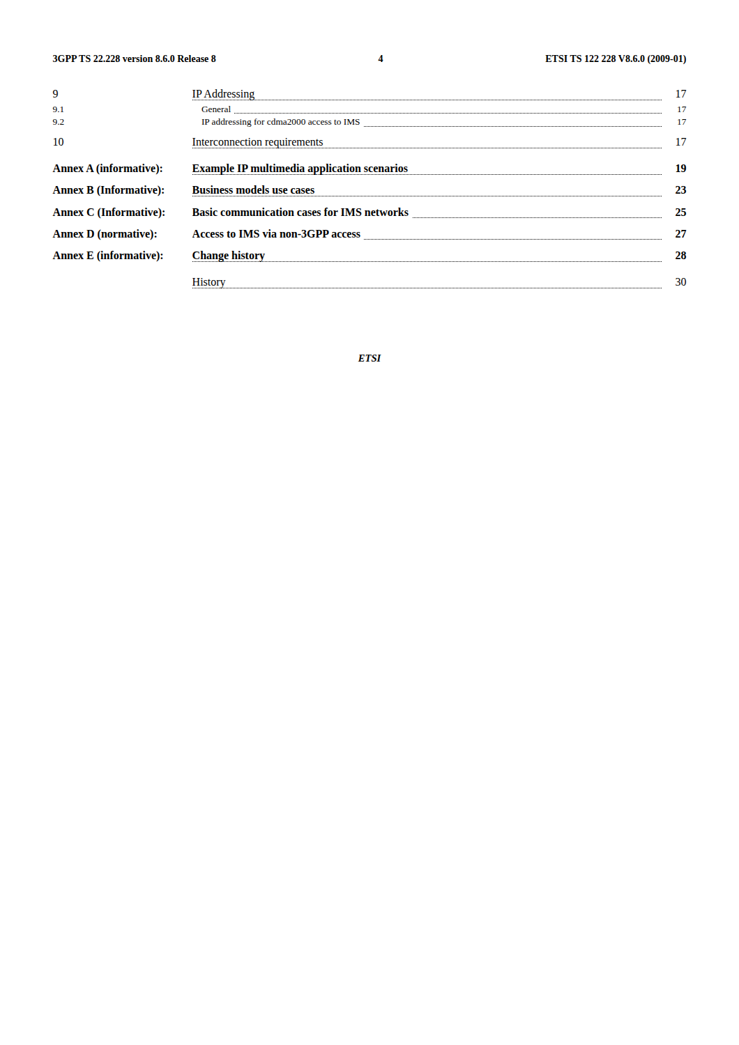3GPP TS 22.228 version 8.6.0 Release 8
4
ETSI TS 122 228 V8.6.0 (2009-01)
| 9 | IP Addressing | 17 |
| 9.1 | General | 17 |
| 9.2 | IP addressing for cdma2000 access to IMS | 17 |
| 10 | Interconnection requirements | 17 |
| Annex A (informative): | Example IP multimedia application scenarios | 19 |
| Annex B (Informative): | Business models use cases | 23 |
| Annex C (Informative): | Basic communication cases for IMS networks | 25 |
| Annex D (normative): | Access to IMS via non-3GPP access | 27 |
| Annex E (informative): | Change history | 28 |
| | History | 30 |
ETSI